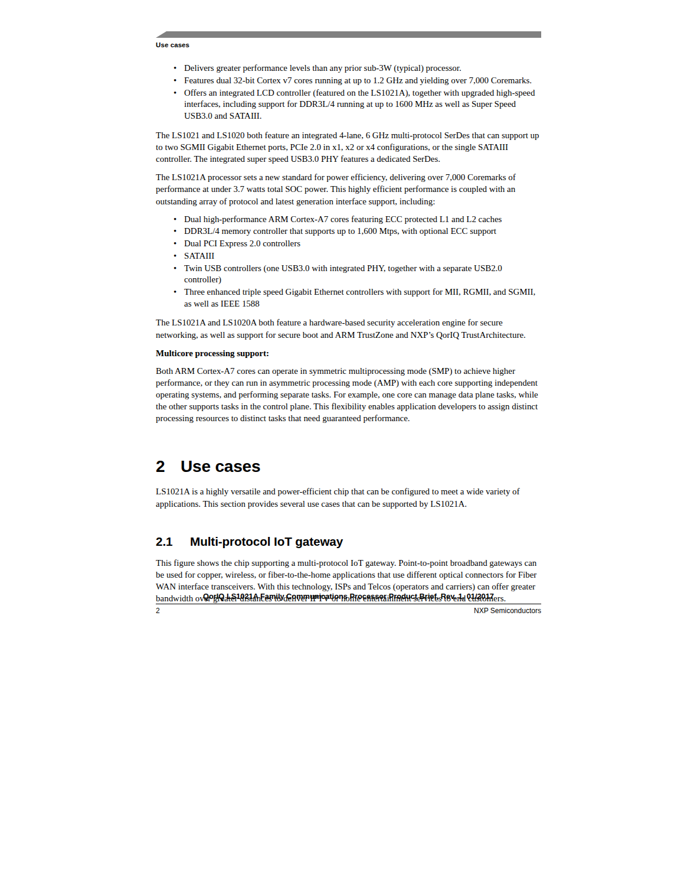Use cases
Delivers greater performance levels than any prior sub-3W (typical) processor.
Features dual 32-bit Cortex v7 cores running at up to 1.2 GHz and yielding over 7,000 Coremarks.
Offers an integrated LCD controller (featured on the LS1021A), together with upgraded high-speed interfaces, including support for DDR3L/4 running at up to 1600 MHz as well as Super Speed USB3.0 and SATAIII.
The LS1021 and LS1020 both feature an integrated 4-lane, 6 GHz multi-protocol SerDes that can support up to two SGMII Gigabit Ethernet ports, PCIe 2.0 in x1, x2 or x4 configurations, or the single SATAIII controller. The integrated super speed USB3.0 PHY features a dedicated SerDes.
The LS1021A processor sets a new standard for power efficiency, delivering over 7,000 Coremarks of performance at under 3.7 watts total SOC power. This highly efficient performance is coupled with an outstanding array of protocol and latest generation interface support, including:
Dual high-performance ARM Cortex-A7 cores featuring ECC protected L1 and L2 caches
DDR3L/4 memory controller that supports up to 1,600 Mtps, with optional ECC support
Dual PCI Express 2.0 controllers
SATAIII
Twin USB controllers (one USB3.0 with integrated PHY, together with a separate USB2.0 controller)
Three enhanced triple speed Gigabit Ethernet controllers with support for MII, RGMII, and SGMII, as well as IEEE 1588
The LS1021A and LS1020A both feature a hardware-based security acceleration engine for secure networking, as well as support for secure boot and ARM TrustZone and NXP’s QorIQ TrustArchitecture.
Multicore processing support:
Both ARM Cortex-A7 cores can operate in symmetric multiprocessing mode (SMP) to achieve higher performance, or they can run in asymmetric processing mode (AMP) with each core supporting independent operating systems, and performing separate tasks. For example, one core can manage data plane tasks, while the other supports tasks in the control plane. This flexibility enables application developers to assign distinct processing resources to distinct tasks that need guaranteed performance.
2 Use cases
LS1021A is a highly versatile and power-efficient chip that can be configured to meet a wide variety of applications. This section provides several use cases that can be supported by LS1021A.
2.1 Multi-protocol IoT gateway
This figure shows the chip supporting a multi-protocol IoT gateway. Point-to-point broadband gateways can be used for copper, wireless, or fiber-to-the-home applications that use different optical connectors for Fiber WAN interface transceivers. With this technology, ISPs and Telcos (operators and carriers) can offer greater bandwidth over greater distances to deliver IPTV or home entertainment services to end customers.
QorIQ LS1021A Family Communications Processor Product Brief, Rev. 1, 01/2017
2 NXP Semiconductors